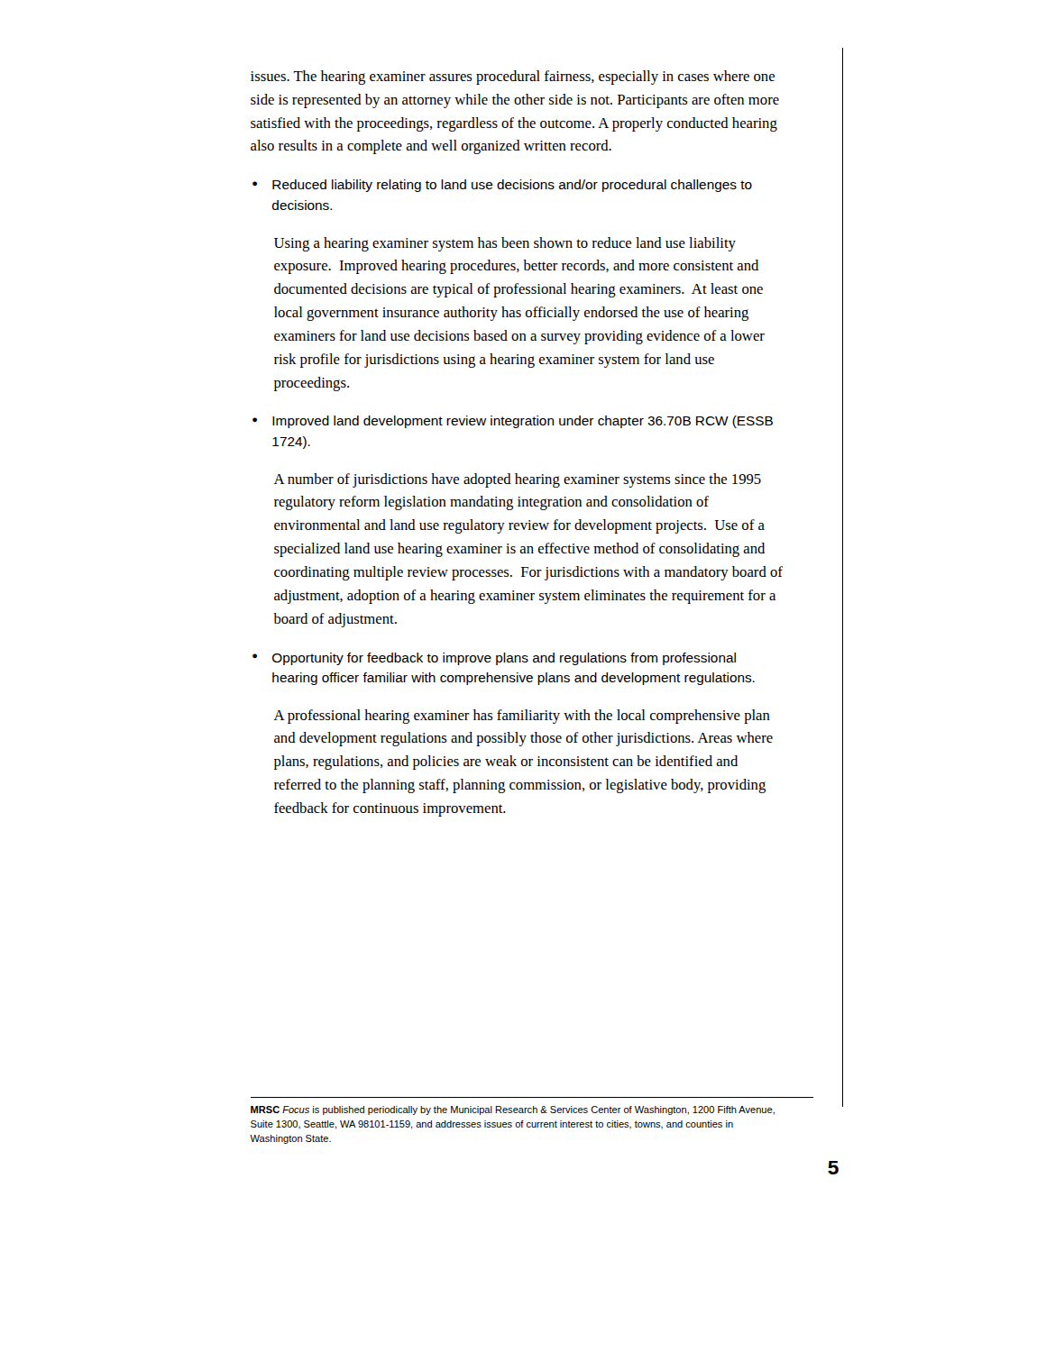issues. The hearing examiner assures procedural fairness, especially in cases where one side is represented by an attorney while the other side is not. Participants are often more satisfied with the proceedings, regardless of the outcome. A properly conducted hearing also results in a complete and well organized written record.
Reduced liability relating to land use decisions and/or procedural challenges to decisions.
Using a hearing examiner system has been shown to reduce land use liability exposure. Improved hearing procedures, better records, and more consistent and documented decisions are typical of professional hearing examiners. At least one local government insurance authority has officially endorsed the use of hearing examiners for land use decisions based on a survey providing evidence of a lower risk profile for jurisdictions using a hearing examiner system for land use proceedings.
Improved land development review integration under chapter 36.70B RCW (ESSB 1724).
A number of jurisdictions have adopted hearing examiner systems since the 1995 regulatory reform legislation mandating integration and consolidation of environmental and land use regulatory review for development projects. Use of a specialized land use hearing examiner is an effective method of consolidating and coordinating multiple review processes. For jurisdictions with a mandatory board of adjustment, adoption of a hearing examiner system eliminates the requirement for a board of adjustment.
Opportunity for feedback to improve plans and regulations from professional hearing officer familiar with comprehensive plans and development regulations.
A professional hearing examiner has familiarity with the local comprehensive plan and development regulations and possibly those of other jurisdictions. Areas where plans, regulations, and policies are weak or inconsistent can be identified and referred to the planning staff, planning commission, or legislative body, providing feedback for continuous improvement.
MRSC Focus is published periodically by the Municipal Research & Services Center of Washington, 1200 Fifth Avenue, Suite 1300, Seattle, WA 98101-1159, and addresses issues of current interest to cities, towns, and counties in Washington State. 5